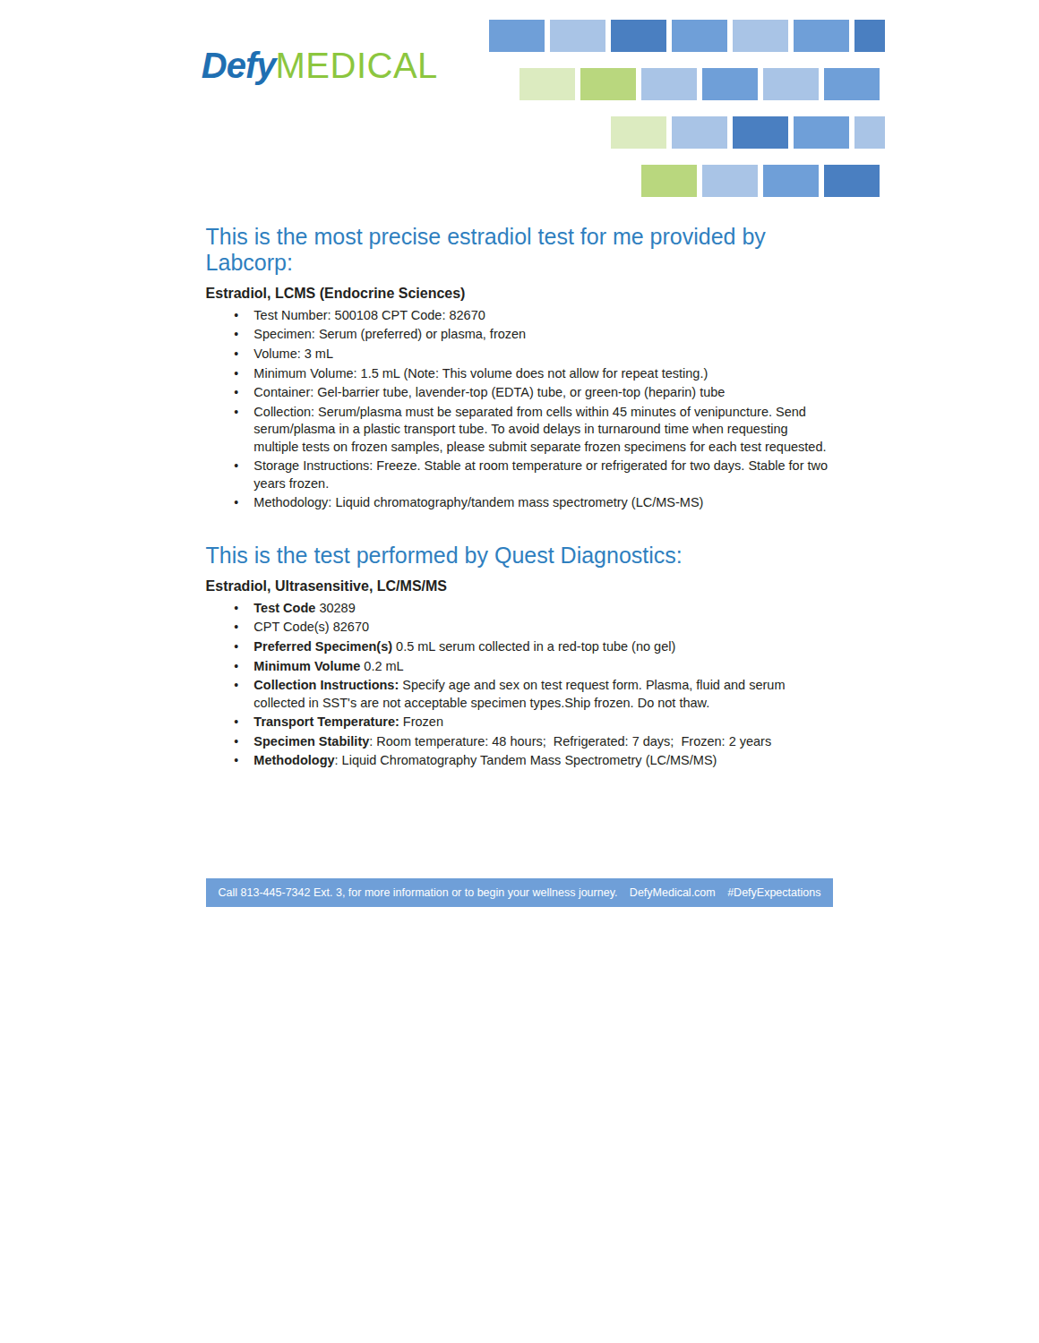Defy MEDICAL
This is the most precise estradiol test for me provided by Labcorp:
Estradiol, LCMS (Endocrine Sciences)
Test Number: 500108 CPT Code: 82670
Specimen: Serum (preferred) or plasma, frozen
Volume: 3 mL
Minimum Volume: 1.5 mL (Note: This volume does not allow for repeat testing.)
Container: Gel-barrier tube, lavender-top (EDTA) tube, or green-top (heparin) tube
Collection: Serum/plasma must be separated from cells within 45 minutes of venipuncture. Send serum/plasma in a plastic transport tube. To avoid delays in turnaround time when requesting multiple tests on frozen samples, please submit separate frozen specimens for each test requested.
Storage Instructions: Freeze. Stable at room temperature or refrigerated for two days. Stable for two years frozen.
Methodology: Liquid chromatography/tandem mass spectrometry (LC/MS-MS)
This is the test performed by Quest Diagnostics:
Estradiol, Ultrasensitive, LC/MS/MS
Test Code 30289
CPT Code(s) 82670
Preferred Specimen(s) 0.5 mL serum collected in a red-top tube (no gel)
Minimum Volume 0.2 mL
Collection Instructions: Specify age and sex on test request form. Plasma, fluid and serum collected in SST's are not acceptable specimen types.Ship frozen. Do not thaw.
Transport Temperature: Frozen
Specimen Stability: Room temperature: 48 hours; Refrigerated: 7 days; Frozen: 2 years
Methodology: Liquid Chromatography Tandem Mass Spectrometry (LC/MS/MS)
Call 813-445-7342 Ext. 3, for more information or to begin your wellness journey. DefyMedical.com #DefyExpectations